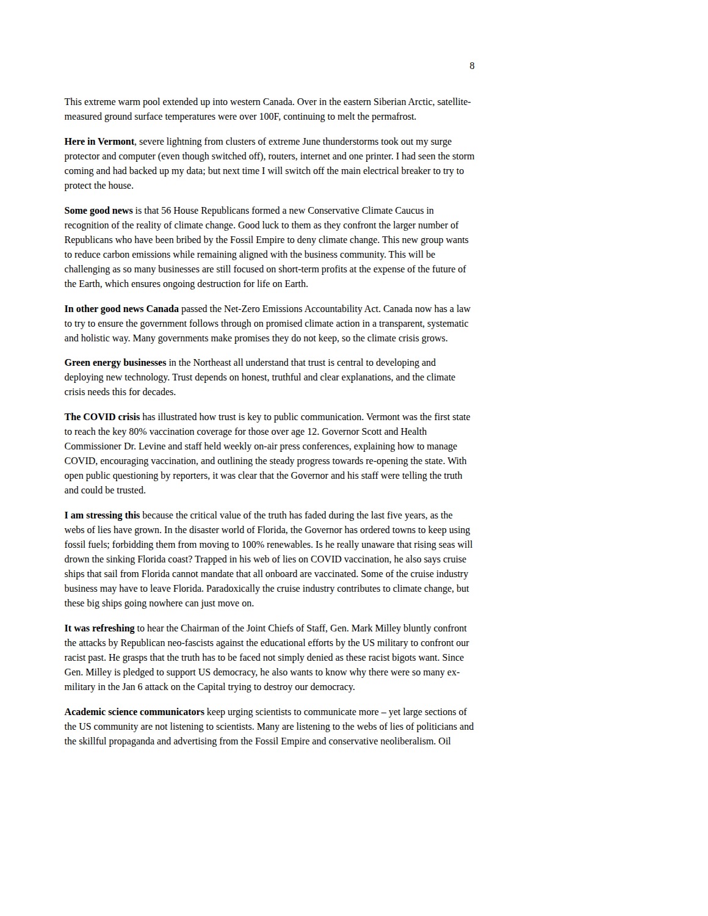8
This extreme warm pool extended up into western Canada. Over in the eastern Siberian Arctic, satellite-measured ground surface temperatures were over 100F, continuing to melt the permafrost.
Here in Vermont, severe lightning from clusters of extreme June thunderstorms took out my surge protector and computer (even though switched off), routers, internet and one printer. I had seen the storm coming and had backed up my data; but next time I will switch off the main electrical breaker to try to protect the house.
Some good news is that 56 House Republicans formed a new Conservative Climate Caucus in recognition of the reality of climate change. Good luck to them as they confront the larger number of Republicans who have been bribed by the Fossil Empire to deny climate change. This new group wants to reduce carbon emissions while remaining aligned with the business community. This will be challenging as so many businesses are still focused on short-term profits at the expense of the future of the Earth, which ensures ongoing destruction for life on Earth.
In other good news Canada passed the Net-Zero Emissions Accountability Act. Canada now has a law to try to ensure the government follows through on promised climate action in a transparent, systematic and holistic way. Many governments make promises they do not keep, so the climate crisis grows.
Green energy businesses in the Northeast all understand that trust is central to developing and deploying new technology. Trust depends on honest, truthful and clear explanations, and the climate crisis needs this for decades.
The COVID crisis has illustrated how trust is key to public communication. Vermont was the first state to reach the key 80% vaccination coverage for those over age 12. Governor Scott and Health Commissioner Dr. Levine and staff held weekly on-air press conferences, explaining how to manage COVID, encouraging vaccination, and outlining the steady progress towards re-opening the state. With open public questioning by reporters, it was clear that the Governor and his staff were telling the truth and could be trusted.
I am stressing this because the critical value of the truth has faded during the last five years, as the webs of lies have grown. In the disaster world of Florida, the Governor has ordered towns to keep using fossil fuels; forbidding them from moving to 100% renewables. Is he really unaware that rising seas will drown the sinking Florida coast? Trapped in his web of lies on COVID vaccination, he also says cruise ships that sail from Florida cannot mandate that all onboard are vaccinated. Some of the cruise industry business may have to leave Florida. Paradoxically the cruise industry contributes to climate change, but these big ships going nowhere can just move on.
It was refreshing to hear the Chairman of the Joint Chiefs of Staff, Gen. Mark Milley bluntly confront the attacks by Republican neo-fascists against the educational efforts by the US military to confront our racist past. He grasps that the truth has to be faced not simply denied as these racist bigots want. Since Gen. Milley is pledged to support US democracy, he also wants to know why there were so many ex-military in the Jan 6 attack on the Capital trying to destroy our democracy.
Academic science communicators keep urging scientists to communicate more – yet large sections of the US community are not listening to scientists. Many are listening to the webs of lies of politicians and the skillful propaganda and advertising from the Fossil Empire and conservative neoliberalism. Oil